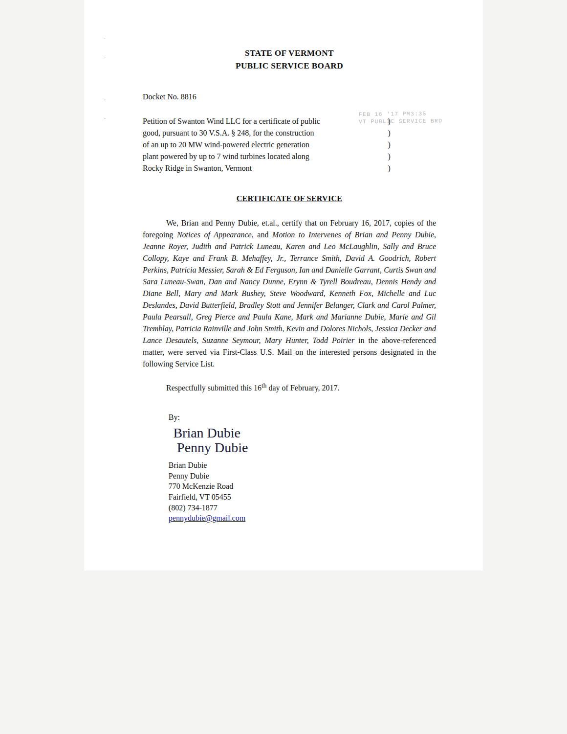· · · ·
STATE OF VERMONT
PUBLIC SERVICE BOARD
Docket No. 8816
| Petition of Swanton Wind LLC for a certificate of public | ) |
| good, pursuant to 30 V.S.A. § 248, for the construction | ) |
| of an up to 20 MW wind-powered electric generation | ) |
| plant powered by up to 7 wind turbines located along | ) |
| Rocky Ridge in Swanton, Vermont | ) |
FEB 16 '17 ​PM​3:35
VT PUBLIC SERVICE BRD
CERTIFICATE OF SERVICE
We, Brian and Penny Dubie, et.al., certify that on February 16, 2017, copies of the foregoing Notices of Appearance, and Motion to Intervenes of Brian and Penny Dubie, Jeanne Royer, Judith and Patrick Luneau, Karen and Leo McLaughlin, Sally and Bruce Collopy, Kaye and Frank B. Mehaffey, Jr., Terrance Smith, David A. Goodrich, Robert Perkins, Patricia Messier, Sarah & Ed Ferguson, Ian and Danielle Garrant, Curtis Swan and Sara Luneau-Swan, Dan and Nancy Dunne, Erynn & Tyrell Boudreau, Dennis Hendy and Diane Bell, Mary and Mark Bushey, Steve Woodward, Kenneth Fox, Michelle and Luc Deslandes, David Butterfield, Bradley Stott and Jennifer Belanger, Clark and Carol Palmer, Paula Pearsall, Greg Pierce and Paula Kane, Mark and Marianne Dubie, Marie and Gil Tremblay, Patricia Rainville and John Smith, Kevin and Dolores Nichols, Jessica Decker and Lance Desautels, Suzanne Seymour, Mary Hunter, Todd Poirier in the above-referenced matter, were served via First-Class U.S. Mail on the interested persons designated in the following Service List.
Respectfully submitted this 16th day of February, 2017.
By:
Brian Dubie
Penny Dubie
Brian Dubie
Penny Dubie
770 McKenzie Road
Fairfield, VT 05455
(802) 734-1877
pennydubie@gmail.com